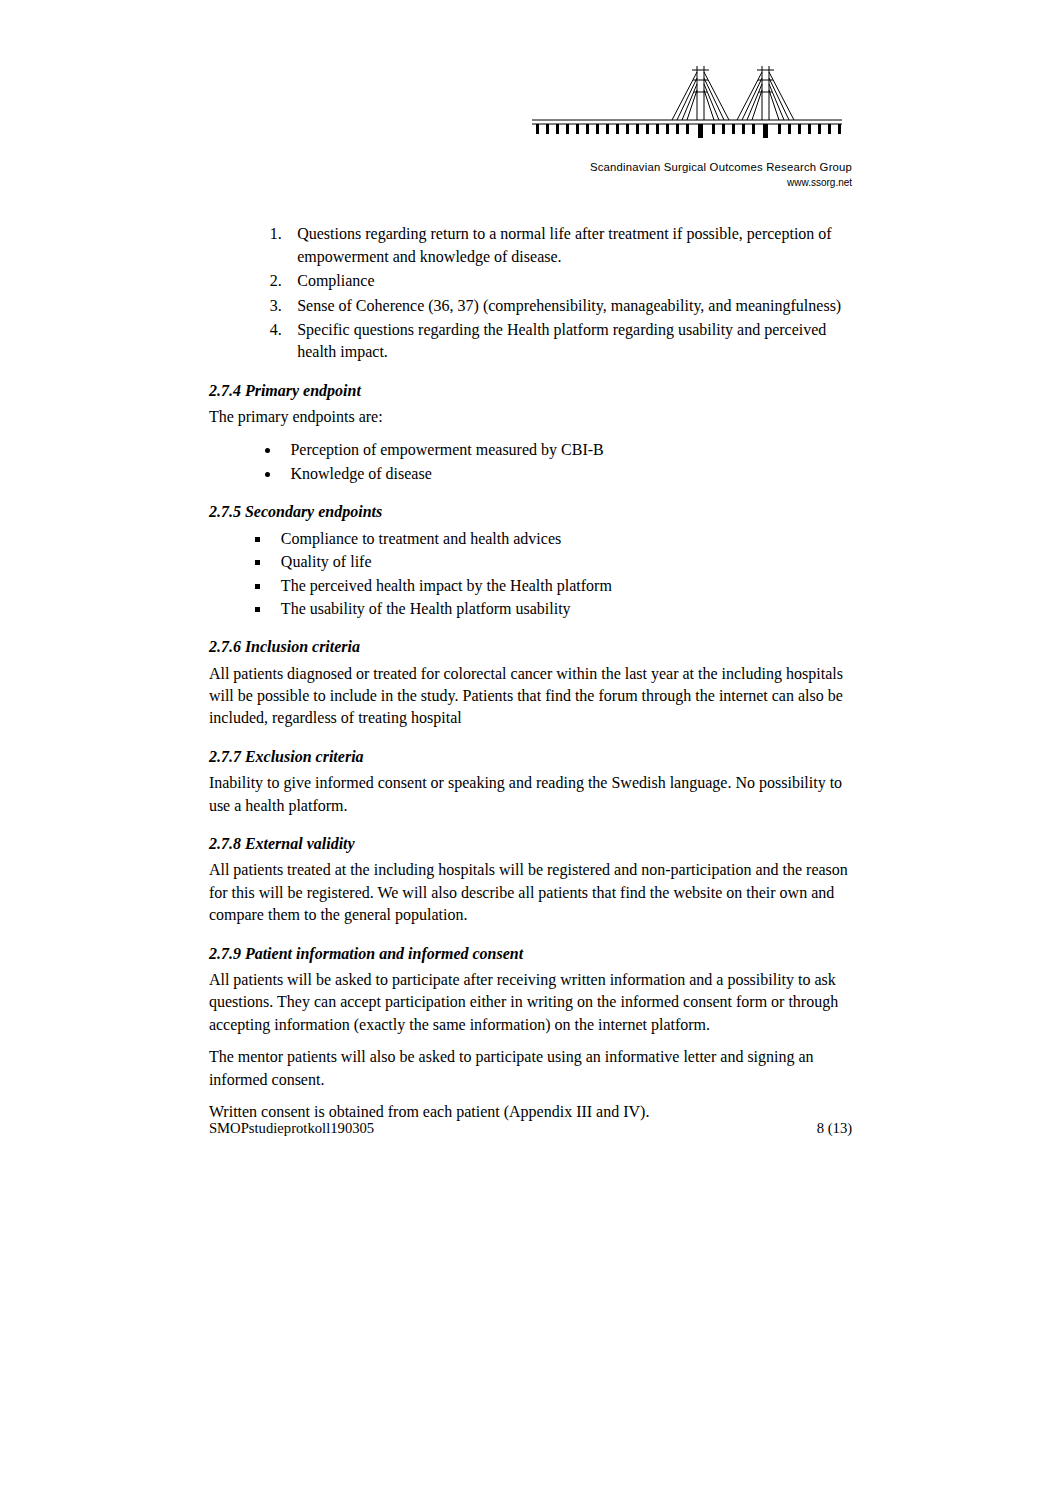Scandinavian Surgical Outcomes Research Group
www.ssorg.net
Questions regarding return to a normal life after treatment if possible, perception of empowerment and knowledge of disease.
Compliance
Sense of Coherence (36, 37) (comprehensibility, manageability, and meaningfulness)
Specific questions regarding the Health platform regarding usability and perceived health impact.
2.7.4 Primary endpoint
The primary endpoints are:
Perception of empowerment measured by CBI-B
Knowledge of disease
2.7.5 Secondary endpoints
Compliance to treatment and health advices
Quality of life
The perceived health impact by the Health platform
The usability of the Health platform usability
2.7.6 Inclusion criteria
All patients diagnosed or treated for colorectal cancer within the last year at the including hospitals will be possible to include in the study. Patients that find the forum through the internet can also be included, regardless of treating hospital
2.7.7 Exclusion criteria
Inability to give informed consent or speaking and reading the Swedish language. No possibility to use a health platform.
2.7.8 External validity
All patients treated at the including hospitals will be registered and non-participation and the reason for this will be registered. We will also describe all patients that find the website on their own and compare them to the general population.
2.7.9 Patient information and informed consent
All patients will be asked to participate after receiving written information and a possibility to ask questions. They can accept participation either in writing on the informed consent form or through accepting information (exactly the same information) on the internet platform.
The mentor patients will also be asked to participate using an informative letter and signing an informed consent.
Written consent is obtained from each patient (Appendix III and IV).
SMOPstudieprotkoll190305 8 (13)